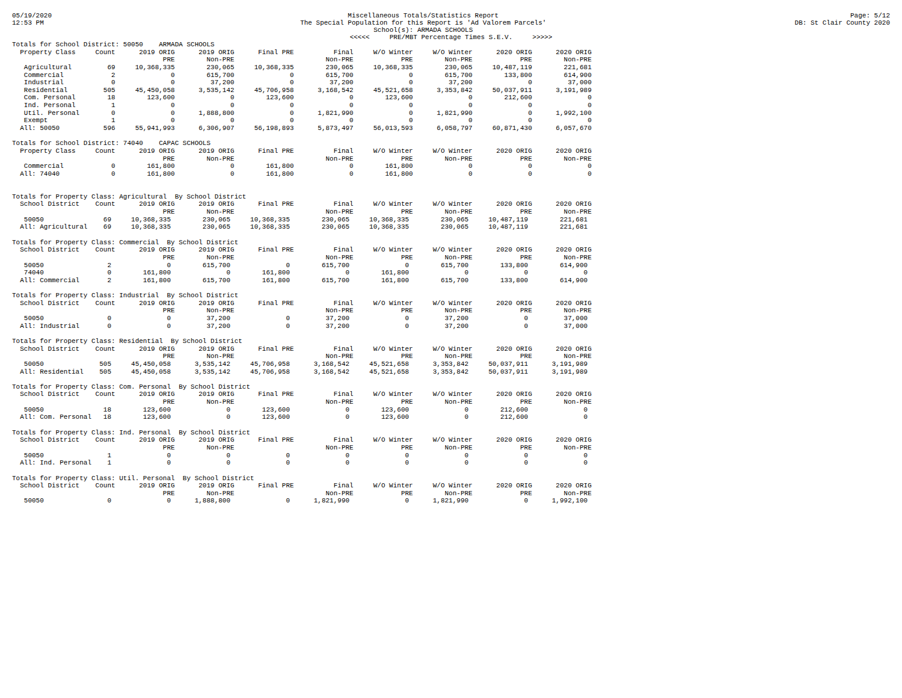05/19/2020
12:53 PM
Miscellaneous Totals/Statistics Report
The Special Population for this Report is 'Ad Valorem Parcels'
School(s): ARMADA SCHOOLS
Page: 5/12
DB: St Clair County 2020
<<<<< PRE/MBT Percentage Times S.E.V. >>>>>
Totals for School District: 50050    ARMADA SCHOOLS
  Property Class     Count      2019 ORIG      2019 ORIG      Final PRE          Final     W/O Winter     W/O Winter      2020 ORIG      2020 ORIG
                                      PRE        Non-PRE                       Non-PRE            PRE        Non-PRE            PRE        Non-PRE
   Agricultural         69     10,368,335        230,065     10,368,335        230,065     10,368,335        230,065     10,487,119        221,681
   Commercial            2              0        615,700              0        615,700              0        615,700        133,800        614,900
   Industrial            0              0         37,200              0         37,200              0         37,200              0         37,000
   Residential         505     45,450,058      3,535,142     45,706,958      3,168,542     45,521,658      3,353,842     50,037,911      3,191,989
   Com. Personal        18        123,600              0        123,600              0        123,600              0        212,600              0
   Ind. Personal         1              0              0              0              0              0              0              0              0
   Util. Personal        0              0      1,888,800              0      1,821,990              0      1,821,990              0      1,992,100
   Exempt                1              0              0              0              0              0              0              0              0
  All: 50050           596     55,941,993      6,306,907     56,198,893      5,873,497     56,013,593      6,058,797     60,871,430      6,057,670

Totals for School District: 74040    CAPAC SCHOOLS
  Property Class     Count      2019 ORIG      2019 ORIG      Final PRE          Final     W/O Winter     W/O Winter      2020 ORIG      2020 ORIG
                                      PRE        Non-PRE                       Non-PRE            PRE        Non-PRE            PRE        Non-PRE
   Commercial            0        161,800              0        161,800              0        161,800              0              0              0
  All: 74040             0        161,800              0        161,800              0        161,800              0              0              0


Totals for Property Class: Agricultural  By School District
  School District    Count      2019 ORIG      2019 ORIG      Final PRE          Final     W/O Winter     W/O Winter      2020 ORIG      2020 ORIG
                                      PRE        Non-PRE                       Non-PRE            PRE        Non-PRE            PRE        Non-PRE
   50050               69     10,368,335        230,065     10,368,335        230,065     10,368,335        230,065     10,487,119        221,681
  All: Agricultural    69     10,368,335        230,065     10,368,335        230,065     10,368,335        230,065     10,487,119        221,681

Totals for Property Class: Commercial  By School District
  School District    Count      2019 ORIG      2019 ORIG      Final PRE          Final     W/O Winter     W/O Winter      2020 ORIG      2020 ORIG
                                      PRE        Non-PRE                       Non-PRE            PRE        Non-PRE            PRE        Non-PRE
   50050                2              0        615,700              0        615,700              0        615,700        133,800        614,900
   74040                0        161,800              0        161,800              0        161,800              0              0              0
  All: Commercial       2        161,800        615,700        161,800        615,700        161,800        615,700        133,800        614,900

Totals for Property Class: Industrial  By School District
  School District    Count      2019 ORIG      2019 ORIG      Final PRE          Final     W/O Winter     W/O Winter      2020 ORIG      2020 ORIG
                                      PRE        Non-PRE                       Non-PRE            PRE        Non-PRE            PRE        Non-PRE
   50050                0              0         37,200              0         37,200              0         37,200              0         37,000
  All: Industrial       0              0         37,200              0         37,200              0         37,200              0         37,000

Totals for Property Class: Residential  By School District
  School District    Count      2019 ORIG      2019 ORIG      Final PRE          Final     W/O Winter     W/O Winter      2020 ORIG      2020 ORIG
                                      PRE        Non-PRE                       Non-PRE            PRE        Non-PRE            PRE        Non-PRE
   50050              505     45,450,058      3,535,142     45,706,958      3,168,542     45,521,658      3,353,842     50,037,911      3,191,989
  All: Residential    505     45,450,058      3,535,142     45,706,958      3,168,542     45,521,658      3,353,842     50,037,911      3,191,989

Totals for Property Class: Com. Personal  By School District
  School District    Count      2019 ORIG      2019 ORIG      Final PRE          Final     W/O Winter     W/O Winter      2020 ORIG      2020 ORIG
                                      PRE        Non-PRE                       Non-PRE            PRE        Non-PRE            PRE        Non-PRE
   50050               18        123,600              0        123,600              0        123,600              0        212,600              0
  All: Com. Personal   18        123,600              0        123,600              0        123,600              0        212,600              0

Totals for Property Class: Ind. Personal  By School District
  School District    Count      2019 ORIG      2019 ORIG      Final PRE          Final     W/O Winter     W/O Winter      2020 ORIG      2020 ORIG
                                      PRE        Non-PRE                       Non-PRE            PRE        Non-PRE            PRE        Non-PRE
   50050                1              0              0              0              0              0              0              0              0
  All: Ind. Personal    1              0              0              0              0              0              0              0              0

Totals for Property Class: Util. Personal  By School District
  School District    Count      2019 ORIG      2019 ORIG      Final PRE          Final     W/O Winter     W/O Winter      2020 ORIG      2020 ORIG
                                      PRE        Non-PRE                       Non-PRE            PRE        Non-PRE            PRE        Non-PRE
   50050                0              0      1,888,800              0      1,821,990              0      1,821,990              0      1,992,100